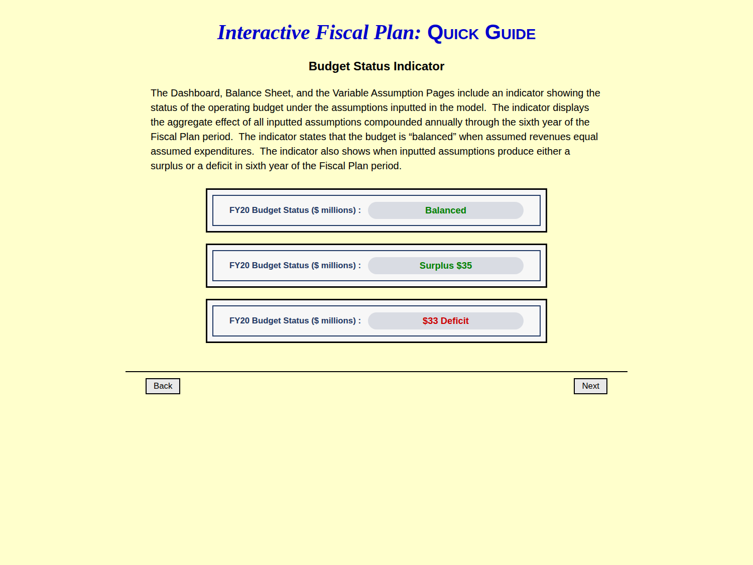Interactive Fiscal Plan: Quick Guide
Budget Status Indicator
The Dashboard, Balance Sheet, and the Variable Assumption Pages include an indicator showing the status of the operating budget under the assumptions inputted in the model. The indicator displays the aggregate effect of all inputted assumptions compounded annually through the sixth year of the Fiscal Plan period. The indicator states that the budget is “balanced” when assumed revenues equal assumed expenditures. The indicator also shows when inputted assumptions produce either a surplus or a deficit in sixth year of the Fiscal Plan period.
FY20 Budget Status ($ millions) : Balanced
FY20 Budget Status ($ millions) : Surplus $35
FY20 Budget Status ($ millions) : $33 Deficit
Back Next